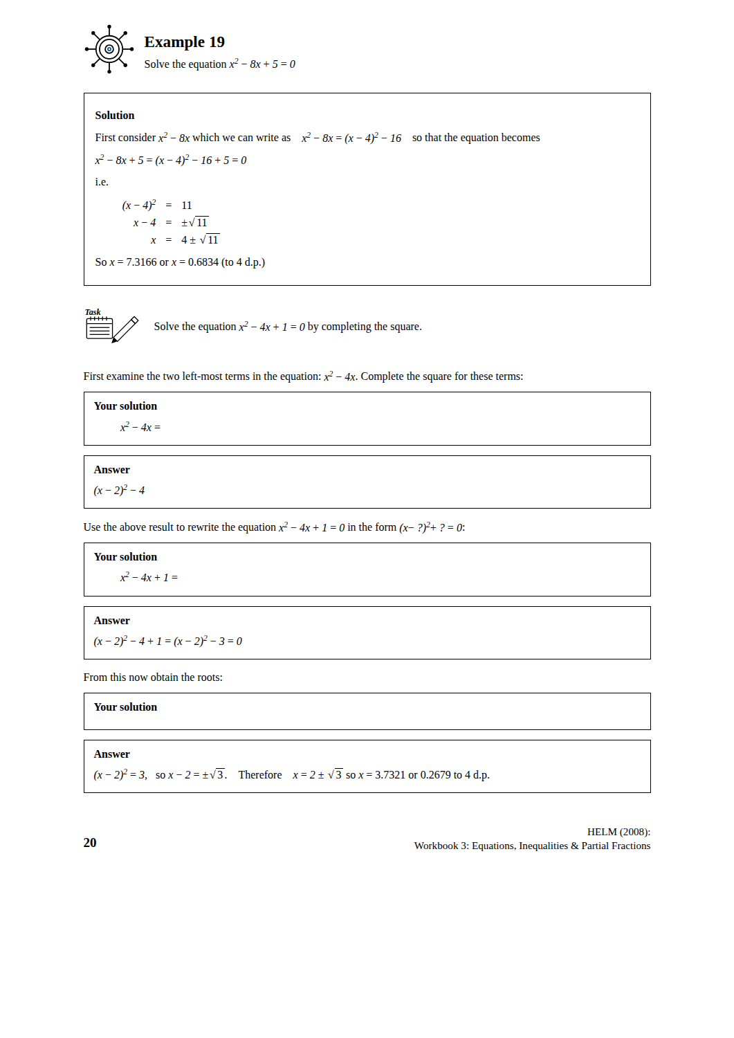Example 19
Solve the equation x2 − 8x + 5 = 0
Solution
First consider x2 − 8x which we can write as x2 − 8x = (x − 4)2 − 16 so that the equation becomes
x2 − 8x + 5 = (x − 4)2 − 16 + 5 = 0
i.e.
| (x − 4) 2 | = | 11 |
| x − 4 | = | ± √ 11 |
| x | = | 4 ± √ 11 |
So x = 7.3166 or x = 0.6834 (to 4 d.p.)
Task
Solve the equation x2 − 4x + 1 = 0 by completing the square.
First examine the two left-most terms in the equation: x2 − 4x. Complete the square for these terms:
Your solution
x2 − 4x =
Answer
(x − 2)2 − 4
Use the above result to rewrite the equation x2 − 4x + 1 = 0 in the form (x− ?)2+ ? = 0:
Your solution
x2 − 4x + 1 =
Answer
(x − 2)2 − 4 + 1 = (x − 2)2 − 3 = 0
From this now obtain the roots:
Your solution
Answer
(x − 2)2 = 3, so x − 2 = ±√3. Therefore x = 2 ± √3 so x = 3.7321 or 0.2679 to 4 d.p.
20
HELM (2008):
Workbook 3: Equations, Inequalities & Partial Fractions